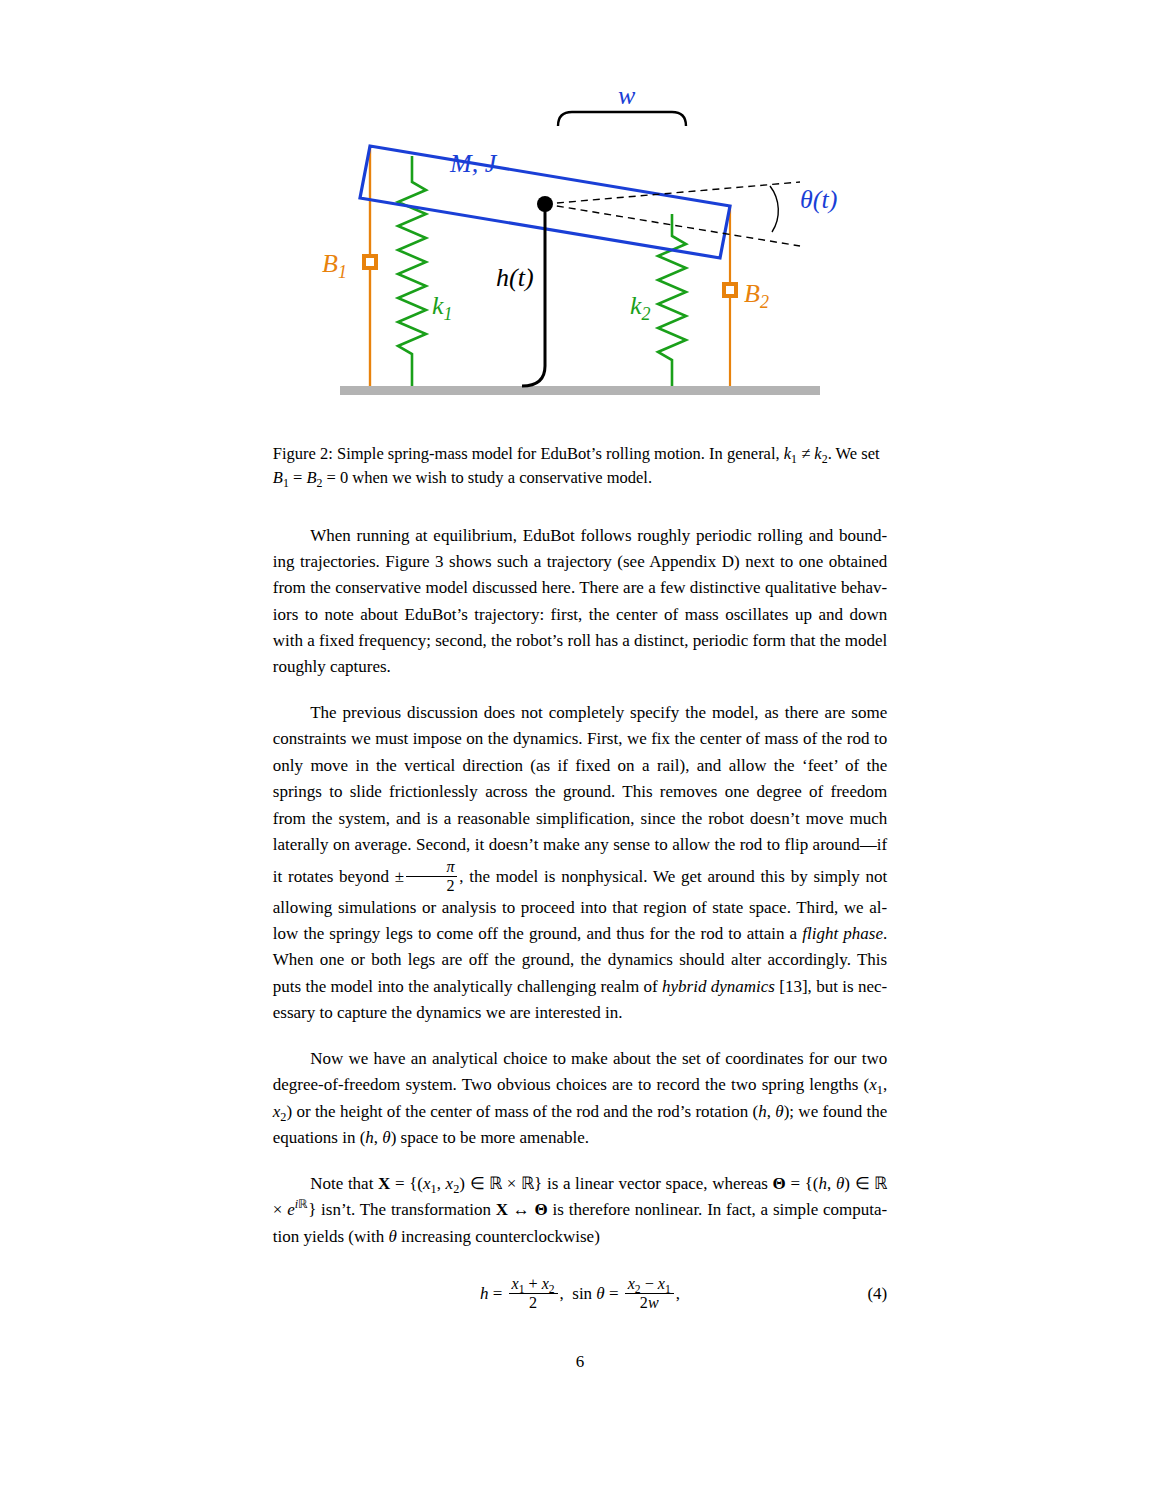w M, J θ(t) B1 B2 k1 k2 h(t)
Figure 2: Simple spring-mass model for EduBot’s rolling motion. In general, k1 ≠ k2. We set B1 = B2 = 0 when we wish to study a conservative model.
When running at equilibrium, EduBot follows roughly periodic rolling and bounding trajectories. Figure 3 shows such a trajectory (see Appendix D) next to one obtained from the conservative model discussed here. There are a few distinctive qualitative behaviors to note about EduBot’s trajectory: first, the center of mass oscillates up and down with a fixed frequency; second, the robot’s roll has a distinct, periodic form that the model roughly captures.
The previous discussion does not completely specify the model, as there are some constraints we must impose on the dynamics. First, we fix the center of mass of the rod to only move in the vertical direction (as if fixed on a rail), and allow the ‘feet’ of the springs to slide frictionlessly across the ground. This removes one degree of freedom from the system, and is a reasonable simplification, since the robot doesn’t move much laterally on average. Second, it doesn’t make any sense to allow the rod to flip around—if it rotates beyond ±π 2, the model is nonphysical. We get around this by simply not allowing simulations or analysis to proceed into that region of state space. Third, we allow the springy legs to come off the ground, and thus for the rod to attain a flight phase. When one or both legs are off the ground, the dynamics should alter accordingly. This puts the model into the analytically challenging realm of hybrid dynamics [13], but is necessary to capture the dynamics we are interested in.
Now we have an analytical choice to make about the set of coordinates for our two degree-of-freedom system. Two obvious choices are to record the two spring lengths (x1, x2) or the height of the center of mass of the rod and the rod’s rotation (h, θ); we found the equations in (h, θ) space to be more amenable.
Note that X = {(x1, x2) ∈ ℝ × ℝ} is a linear vector space, whereas Θ = {(h, θ) ∈ ℝ × ei ℝ} isn’t. The transformation X ↔ Θ is therefore nonlinear. In fact, a simple computation yields (with θ increasing counterclockwise)
h = x1 + x22, sin θ = x2 − x12w, (4)
6